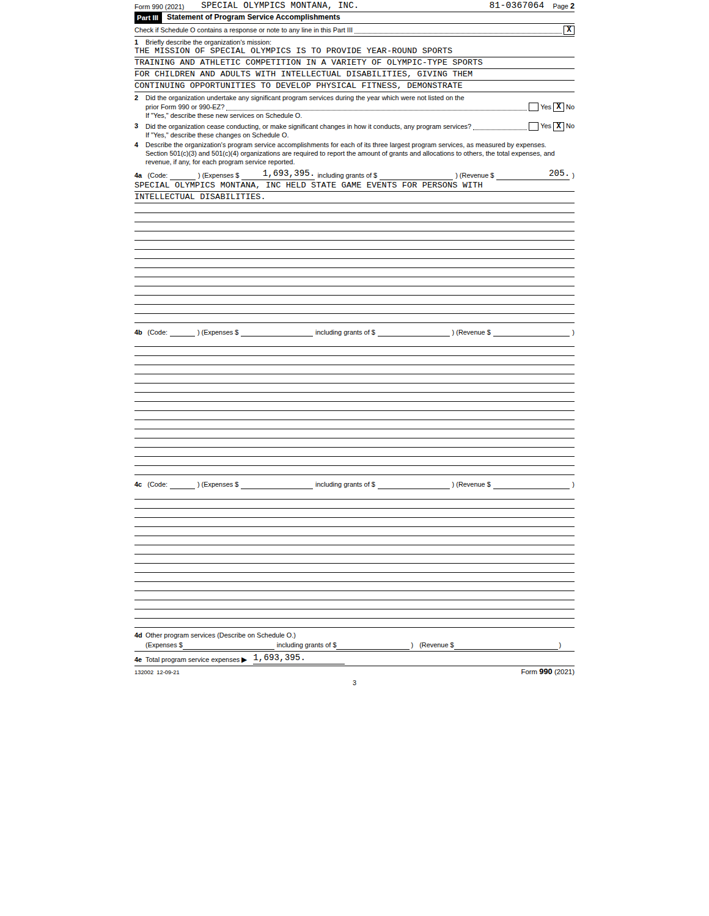Form 990 (2021)
SPECIAL OLYMPICS MONTANA, INC.
81-0367064
Page 2
Part III
Statement of Program Service Accomplishments
Check if Schedule O contains a response or note to any line in this Part III
X
1
Briefly describe the organization's mission:
THE MISSION OF SPECIAL OLYMPICS IS TO PROVIDE YEAR-ROUND SPORTS
TRAINING AND ATHLETIC COMPETITION IN A VARIETY OF OLYMPIC-TYPE SPORTS
FOR CHILDREN AND ADULTS WITH INTELLECTUAL DISABILITIES, GIVING THEM
CONTINUING OPPORTUNITIES TO DEVELOP PHYSICAL FITNESS, DEMONSTRATE
2
Did the organization undertake any significant program services during the year which were not listed on the
prior Form 990 or 990-EZ?
Yes XNo
If "Yes," describe these new services on Schedule O.
3
Did the organization cease conducting, or make significant changes in how it conducts, any program services?
Yes XNo
If "Yes," describe these changes on Schedule O.
4
Describe the organization's program service accomplishments for each of its three largest program services, as measured by expenses.
Section 501(c)(3) and 501(c)(4) organizations are required to report the amount of grants and allocations to others, the total expenses, and
revenue, if any, for each program service reported.
4a
(Code:
) (Expenses $
1,693,395.
including grants of $
) (Revenue $
205.
)
SPECIAL OLYMPICS MONTANA, INC HELD STATE GAME EVENTS FOR PERSONS WITH
INTELLECTUAL DISABILITIES.
4b
(Code:
) (Expenses $
including grants of $
) (Revenue $
)
4c
(Code:
) (Expenses $
including grants of $
) (Revenue $
)
4d
Other program services (Describe on Schedule O.)
(Expenses $
including grants of $
)
(Revenue $
)
4e
Total program service expenses ▶
1,693,395.
132002 12-09-21
Form 990 (2021)
3